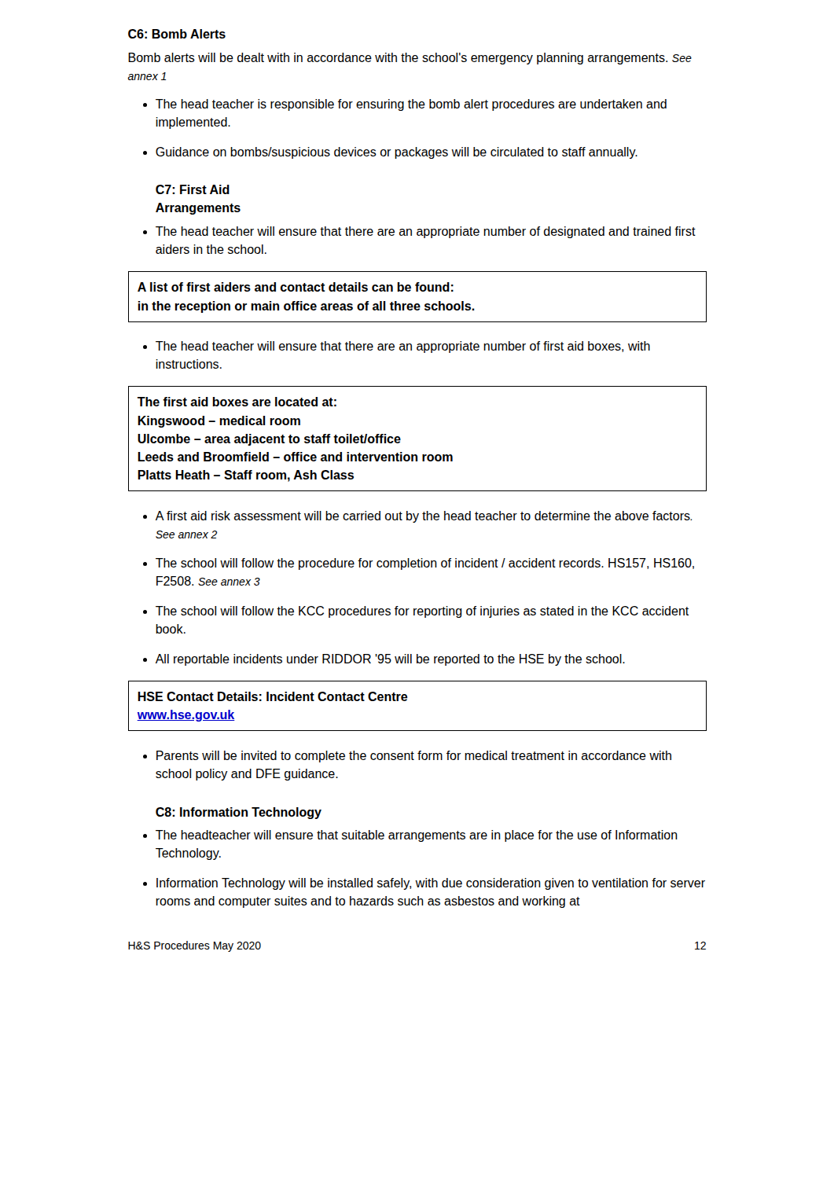C6: Bomb Alerts
Bomb alerts will be dealt with in accordance with the school's emergency planning arrangements. See annex 1
The head teacher is responsible for ensuring the bomb alert procedures are undertaken and implemented.
Guidance on bombs/suspicious devices or packages will be circulated to staff annually.
C7: First Aid
Arrangements
The head teacher will ensure that there are an appropriate number of designated and trained first aiders in the school.
A list of first aiders and contact details can be found:
in the reception or main office areas of all three schools.
The head teacher will ensure that there are an appropriate number of first aid boxes, with instructions.
The first aid boxes are located at:
Kingswood – medical room
Ulcombe – area adjacent to staff toilet/office
Leeds and Broomfield – office and intervention room
Platts Heath – Staff room, Ash Class
A first aid risk assessment will be carried out by the head teacher to determine the above factors. See annex 2
The school will follow the procedure for completion of incident / accident records. HS157, HS160, F2508. See annex 3
The school will follow the KCC procedures for reporting of injuries as stated in the KCC accident book.
All reportable incidents under RIDDOR '95 will be reported to the HSE by the school.
HSE Contact Details: Incident Contact Centre
www.hse.gov.uk
Parents will be invited to complete the consent form for medical treatment in accordance with school policy and DFE guidance.
C8: Information Technology
The headteacher will ensure that suitable arrangements are in place for the use of Information Technology.
Information Technology will be installed safely, with due consideration given to ventilation for server rooms and computer suites and to hazards such as asbestos and working at
H&S Procedures May 2020 12